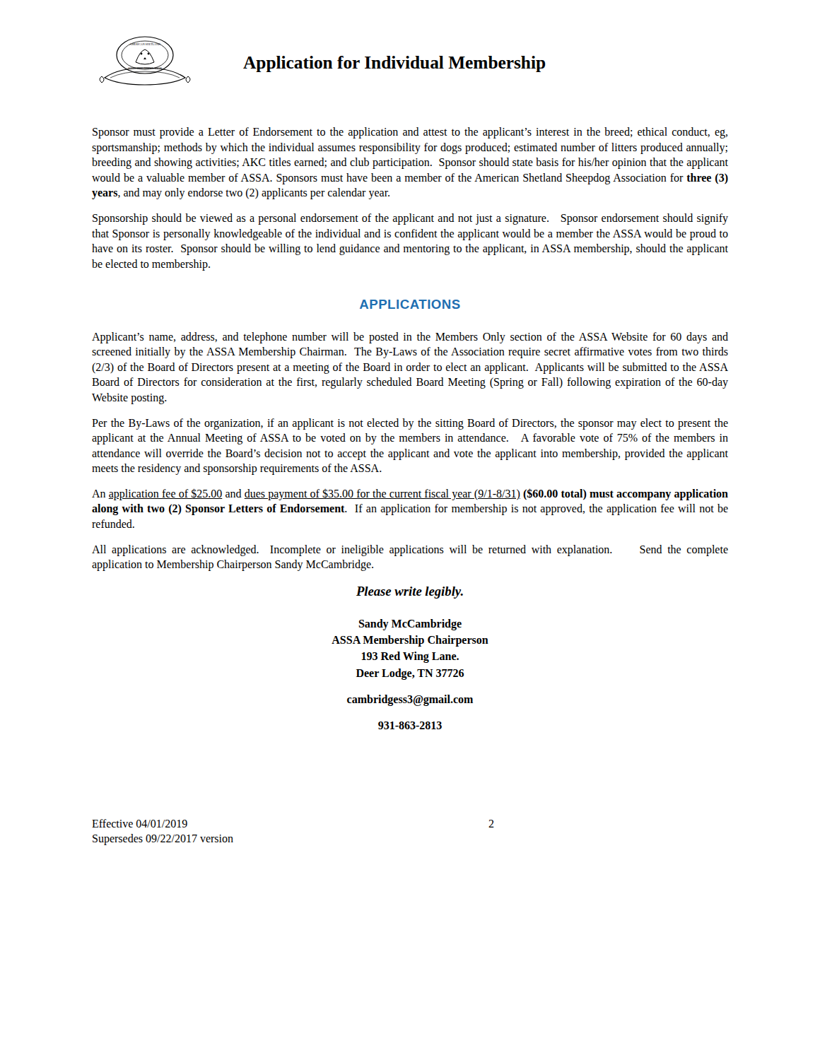AMERICAN SHETLAND SHEEPDOG ASSOCIATION
Application for Individual Membership
Sponsor must provide a Letter of Endorsement to the application and attest to the applicant’s interest in the breed; ethical conduct, eg, sportsmanship; methods by which the individual assumes responsibility for dogs produced; estimated number of litters produced annually; breeding and showing activities; AKC titles earned; and club participation. Sponsor should state basis for his/her opinion that the applicant would be a valuable member of ASSA. Sponsors must have been a member of the American Shetland Sheepdog Association for three (3) years, and may only endorse two (2) applicants per calendar year.
Sponsorship should be viewed as a personal endorsement of the applicant and not just a signature. Sponsor endorsement should signify that Sponsor is personally knowledgeable of the individual and is confident the applicant would be a member the ASSA would be proud to have on its roster. Sponsor should be willing to lend guidance and mentoring to the applicant, in ASSA membership, should the applicant be elected to membership.
APPLICATIONS
Applicant’s name, address, and telephone number will be posted in the Members Only section of the ASSA Website for 60 days and screened initially by the ASSA Membership Chairman. The By-Laws of the Association require secret affirmative votes from two thirds (2/3) of the Board of Directors present at a meeting of the Board in order to elect an applicant. Applicants will be submitted to the ASSA Board of Directors for consideration at the first, regularly scheduled Board Meeting (Spring or Fall) following expiration of the 60-day Website posting.
Per the By-Laws of the organization, if an applicant is not elected by the sitting Board of Directors, the sponsor may elect to present the applicant at the Annual Meeting of ASSA to be voted on by the members in attendance. A favorable vote of 75% of the members in attendance will override the Board’s decision not to accept the applicant and vote the applicant into membership, provided the applicant meets the residency and sponsorship requirements of the ASSA.
An application fee of $25.00 and dues payment of $35.00 for the current fiscal year (9/1-8/31) ($60.00 total) must accompany application along with two (2) Sponsor Letters of Endorsement. If an application for membership is not approved, the application fee will not be refunded.
All applications are acknowledged. Incomplete or ineligible applications will be returned with explanation. Send the complete application to Membership Chairperson Sandy McCambridge.
Please write legibly.
Sandy McCambridge
ASSA Membership Chairperson
193 Red Wing Lane.
Deer Lodge, TN 37726
cambridgess3@gmail.com
931-863-2813
Effective 04/01/2019
Supersedes 09/22/2017 version
2